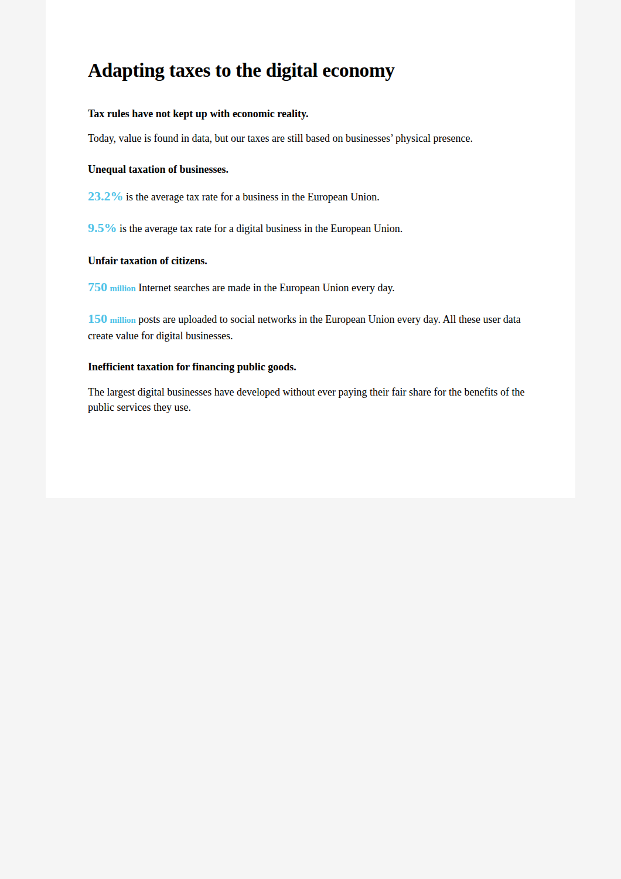Adapting taxes to the digital economy
Tax rules have not kept up with economic reality.
Today, value is found in data, but our taxes are still based on businesses’ physical presence.
Unequal taxation of businesses.
23.2% is the average tax rate for a business in the European Union.
9.5% is the average tax rate for a digital business in the European Union.
Unfair taxation of citizens.
750 million Internet searches are made in the European Union every day.
150 million posts are uploaded to social networks in the European Union every day. All these user data create value for digital businesses.
Inefficient taxation for financing public goods.
The largest digital businesses have developed without ever paying their fair share for the benefits of the public services they use.